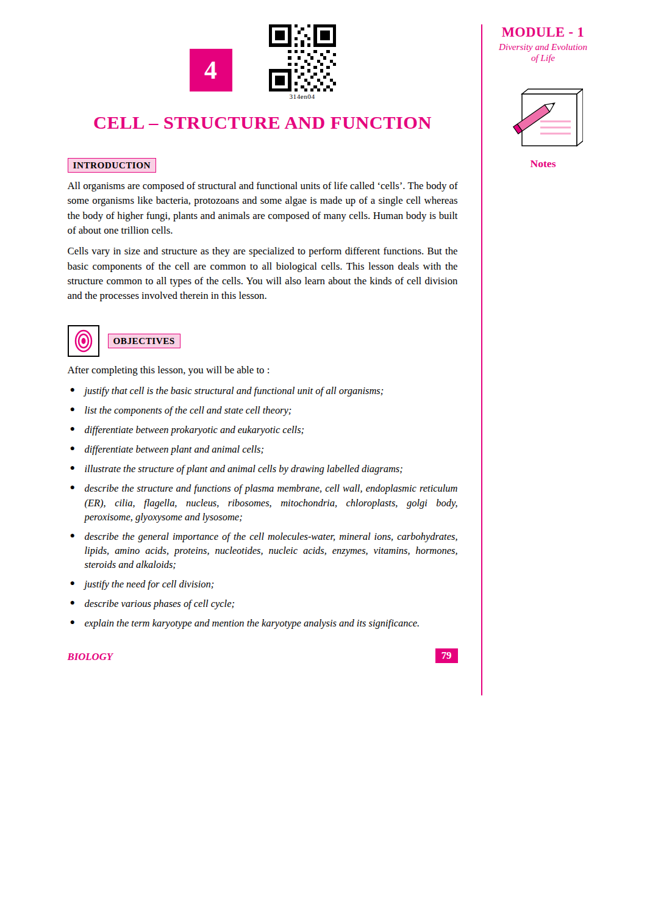MODULE - 1
Diversity and Evolution
of Life
Notes
4
314en04
CELL – STRUCTURE AND FUNCTION
INTRODUCTION
All organisms are composed of structural and functional units of life called ‘cells’. The body of some organisms like bacteria, protozoans and some algae is made up of a single cell whereas the body of higher fungi, plants and animals are composed of many cells. Human body is built of about one trillion cells.
Cells vary in size and structure as they are specialized to perform different functions. But the basic components of the cell are common to all biological cells. This lesson deals with the structure common to all types of the cells. You will also learn about the kinds of cell division and the processes involved therein in this lesson.
OBJECTIVES
After completing this lesson, you will be able to :
justify that cell is the basic structural and functional unit of all organisms;
list the components of the cell and state cell theory;
differentiate between prokaryotic and eukaryotic cells;
differentiate between plant and animal cells;
illustrate the structure of plant and animal cells by drawing labelled diagrams;
describe the structure and functions of plasma membrane, cell wall, endoplasmic reticulum (ER), cilia, flagella, nucleus, ribosomes, mitochondria, chloroplasts, golgi body, peroxisome, glyoxysome and lysosome;
describe the general importance of the cell molecules-water, mineral ions, carbohydrates, lipids, amino acids, proteins, nucleotides, nucleic acids, enzymes, vitamins, hormones, steroids and alkaloids;
justify the need for cell division;
describe various phases of cell cycle;
explain the term karyotype and mention the karyotype analysis and its significance.
BIOLOGY
79